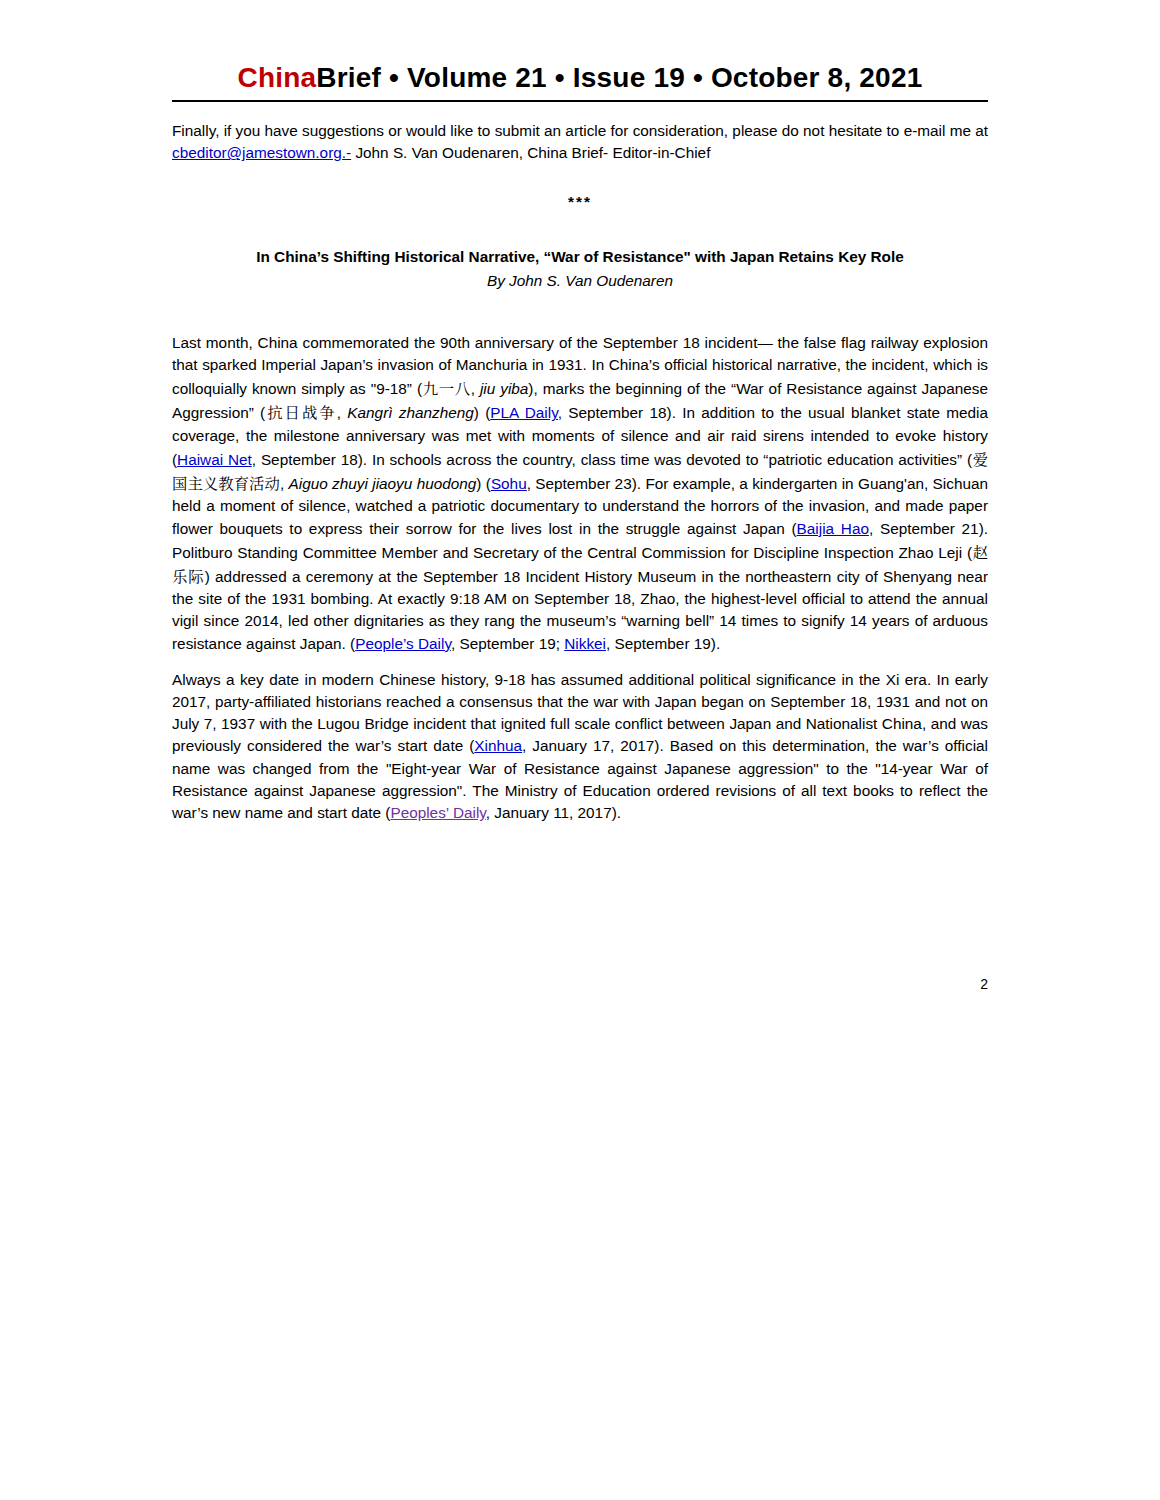China Brief • Volume 21 • Issue 19 • October 8, 2021
Finally, if you have suggestions or would like to submit an article for consideration, please do not hesitate to e-mail me at cbeditor@jamestown.org.- John S. Van Oudenaren, China Brief- Editor-in-Chief
***
In China’s Shifting Historical Narrative, “War of Resistance" with Japan Retains Key Role
By John S. Van Oudenaren
Last month, China commemorated the 90th anniversary of the September 18 incident— the false flag railway explosion that sparked Imperial Japan’s invasion of Manchuria in 1931. In China’s official historical narrative, the incident, which is colloquially known simply as "9-18” (九一八, jiu yiba), marks the beginning of the “War of Resistance against Japanese Aggression” (抗日战争, Kangrì zhanzheng) (PLA Daily, September 18). In addition to the usual blanket state media coverage, the milestone anniversary was met with moments of silence and air raid sirens intended to evoke history (Haiwai Net, September 18). In schools across the country, class time was devoted to “patriotic education activities” (爱国主义教育活动, Aiguo zhuyi jiaoyu huodong) (Sohu, September 23). For example, a kindergarten in Guang'an, Sichuan held a moment of silence, watched a patriotic documentary to understand the horrors of the invasion, and made paper flower bouquets to express their sorrow for the lives lost in the struggle against Japan (Baijia Hao, September 21). Politburo Standing Committee Member and Secretary of the Central Commission for Discipline Inspection Zhao Leji (赵乐际) addressed a ceremony at the September 18 Incident History Museum in the northeastern city of Shenyang near the site of the 1931 bombing. At exactly 9:18 AM on September 18, Zhao, the highest-level official to attend the annual vigil since 2014, led other dignitaries as they rang the museum’s “warning bell” 14 times to signify 14 years of arduous resistance against Japan. (People’s Daily, September 19; Nikkei, September 19).
Always a key date in modern Chinese history, 9-18 has assumed additional political significance in the Xi era. In early 2017, party-affiliated historians reached a consensus that the war with Japan began on September 18, 1931 and not on July 7, 1937 with the Lugou Bridge incident that ignited full scale conflict between Japan and Nationalist China, and was previously considered the war’s start date (Xinhua, January 17, 2017). Based on this determination, the war’s official name was changed from the "Eight-year War of Resistance against Japanese aggression" to the "14-year War of Resistance against Japanese aggression". The Ministry of Education ordered revisions of all text books to reflect the war’s new name and start date (Peoples’ Daily, January 11, 2017).
2